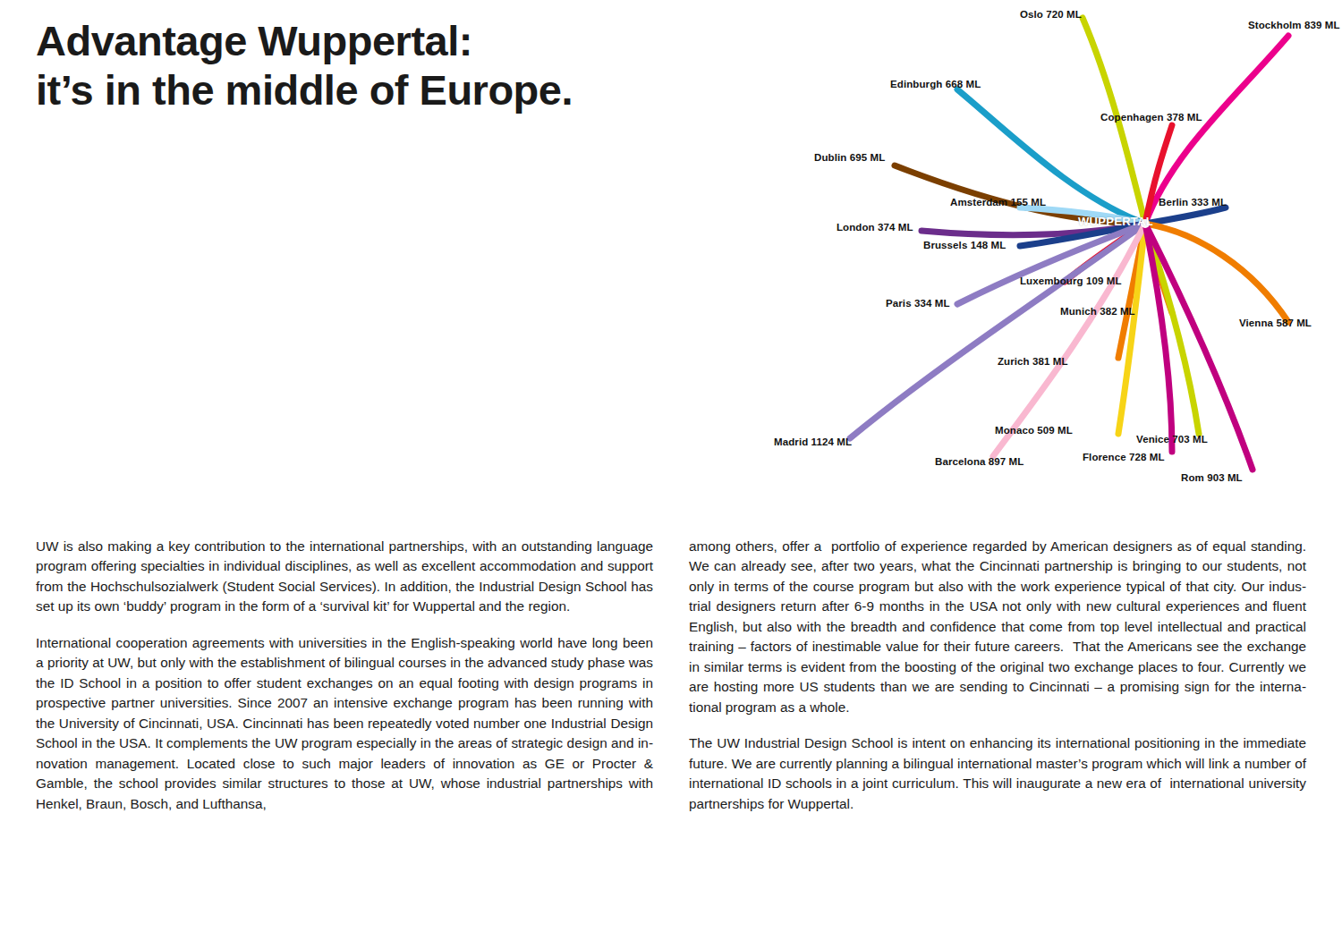Advantage Wuppertal:
it’s in the middle of Europe.
WUPPERTAL Oslo 720 ML Stockholm 839 ML Edinburgh 668 ML Copenhagen 378 ML Dublin 695 ML Amsterdam 155 ML Berlin 333 ML London 374 ML Brussels 148 ML Vienna 587 ML Luxembourg 109 ML Paris 334 ML Munich 382 ML Zurich 381 ML Madrid 1124 ML Monaco 509 ML Barcelona 897 ML Venice 703 ML Florence 728 ML Rom 903 ML
UW is also making a key contribution to the international partnerships, with an outstanding language program offering specialties in individual disciplines, as well as excellent accommodation and support from the Hochschulsozialwerk (Student Social Services). In addition, the Industrial Design School has set up its own ‘buddy’ program in the form of a ‘survival kit’ for Wuppertal and the region.
International cooperation agreements with universities in the English-speaking world have long been a priority at UW, but only with the establishment of bilingual courses in the advanced study phase was the ID School in a position to offer student exchanges on an equal footing with design programs in prospective partner universities. Since 2007 an intensive exchange program has been running with the University of Cincinnati, USA. Cincinnati has been repeatedly voted number one Industrial Design School in the USA. It complements the UW program especially in the areas of strategic design and innovation management. Located close to such major leaders of innovation as GE or Procter & Gamble, the school provides similar structures to those at UW, whose industrial partnerships with Henkel, Braun, Bosch, and Lufthansa,
among others, offer a portfolio of experience regarded by American designers as of equal standing. We can already see, after two years, what the Cincinnati partnership is bringing to our students, not only in terms of the course program but also with the work experience typical of that city. Our industrial designers return after 6-9 months in the USA not only with new cultural experiences and fluent English, but also with the breadth and confidence that come from top level intellectual and practical training – factors of inestimable value for their future careers. That the Americans see the exchange in similar terms is evident from the boosting of the original two exchange places to four. Currently we are hosting more US students than we are sending to Cincinnati – a promising sign for the international program as a whole.
The UW Industrial Design School is intent on enhancing its international positioning in the immediate future. We are currently planning a bilingual international master’s program which will link a number of international ID schools in a joint curriculum. This will inaugurate a new era of international university partnerships for Wuppertal.